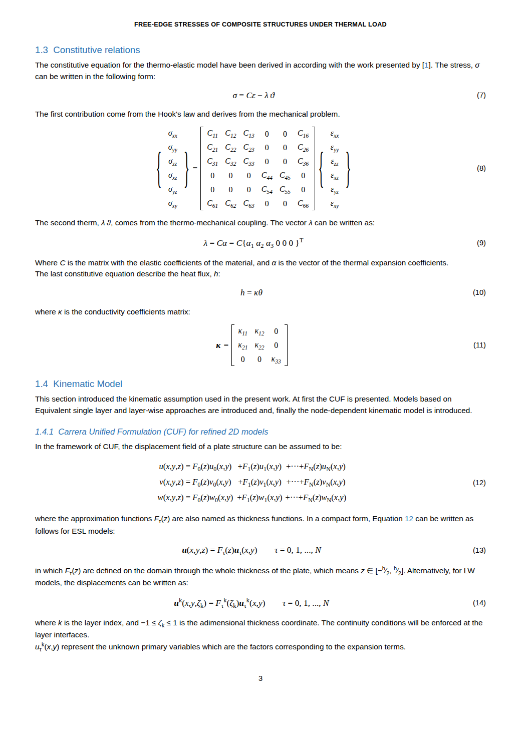FREE-EDGE STRESSES OF COMPOSITE STRUCTURES UNDER THERMAL LOAD
1.3 Constitutive relations
The constitutive equation for the thermo-elastic model have been derived in according with the work presented by [1]. The stress, σ can be written in the following form:
σ = Cε − λ ϑ
(7)
The first contribution come from the Hook's law and derives from the mechanical problem.
{
| σ xx |
| σ yy |
| σ zz |
| σ xz |
| σ yz |
| σ xy |
} =
| C 11 | C 12 | C 13 | 0 | 0 | C 16 |
| C 21 | C 22 | C 23 | 0 | 0 | C 26 |
| C 31 | C 32 | C 33 | 0 | 0 | C 36 |
| 0 | 0 | 0 | C 44 | C 45 | 0 |
| 0 | 0 | 0 | C 54 | C 55 | 0 |
| C 61 | C 62 | C 63 | 0 | 0 | C 66 |
{
| ε xx |
| ε yy |
| ε zz |
| ε xz |
| ε yz |
| ε xy |
}
(8)
The second therm, λ ϑ, comes from the thermo-mechanical coupling. The vector λ can be written as:
λ = Cα = C{α1 α2 α3 0 0 0 }T
(9)
Where C is the matrix with the elastic coefficients of the material, and α is the vector of the thermal expansion coefficients.
The last constitutive equation describe the heat flux, h:
h = κθ
(10)
where κ is the conductivity coefficients matrix:
κ =
| κ 11 | κ 12 | 0 |
| κ 21 | κ 22 | 0 |
| 0 | 0 | κ 33 |
(11)
1.4 Kinematic Model
This section introduced the kinematic assumption used in the present work. At first the CUF is presented. Models based on Equivalent single layer and layer-wise approaches are introduced and, finally the node-dependent kinematic model is introduced.
1.4.1 Carrera Unified Formulation (CUF) for refined 2D models
In the framework of CUF, the displacement field of a plate structure can be assumed to be:
| u ( x , y , z ) = F 0 ( z ) u 0 ( x , y ) | + F 1 ( z ) u 1 ( x , y ) | +···+ F N ( z ) u N ( x , y ) |
| v ( x , y , z ) = F 0 ( z ) v 0 ( x , y ) | + F 1 ( z ) v 1 ( x , y ) | +···+ F N ( z ) v N ( x , y ) |
| w ( x , y , z ) = F 0 ( z ) w 0 ( x , y ) | + F 1 ( z ) w 1 ( x , y ) | +···+ F N ( z ) w N ( x , y ) |
(12)
where the approximation functions Fτ(z) are also named as thickness functions. In a compact form, Equation 12 can be written as follows for ESL models:
u(x,y,z) = Fτ(z)uτ(x,y) τ = 0, 1, ..., N
(13)
in which Fτ(z) are defined on the domain through the whole thickness of the plate, which means z ∈ [−h⁄2, h⁄2]. Alternatively, for LW models, the displacements can be written as:
uk(x,y,ζk) = Fτk(ζk)uτk(x,y) τ = 0, 1, ..., N
(14)
where k is the layer index, and −1 ≤ ζk ≤ 1 is the adimensional thickness coordinate. The continuity conditions will be enforced at the layer interfaces.
uτk(x,y) represent the unknown primary variables which are the factors corresponding to the expansion terms.
3